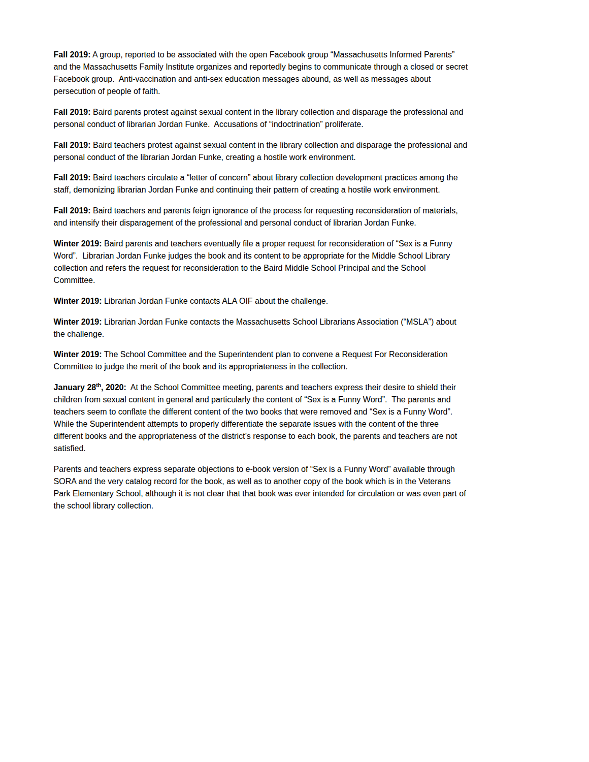Fall 2019: A group, reported to be associated with the open Facebook group “Massachusetts Informed Parents” and the Massachusetts Family Institute organizes and reportedly begins to communicate through a closed or secret Facebook group. Anti-vaccination and anti-sex education messages abound, as well as messages about persecution of people of faith.
Fall 2019: Baird parents protest against sexual content in the library collection and disparage the professional and personal conduct of librarian Jordan Funke. Accusations of “indoctrination” proliferate.
Fall 2019: Baird teachers protest against sexual content in the library collection and disparage the professional and personal conduct of the librarian Jordan Funke, creating a hostile work environment.
Fall 2019: Baird teachers circulate a “letter of concern” about library collection development practices among the staff, demonizing librarian Jordan Funke and continuing their pattern of creating a hostile work environment.
Fall 2019: Baird teachers and parents feign ignorance of the process for requesting reconsideration of materials, and intensify their disparagement of the professional and personal conduct of librarian Jordan Funke.
Winter 2019: Baird parents and teachers eventually file a proper request for reconsideration of “Sex is a Funny Word”. Librarian Jordan Funke judges the book and its content to be appropriate for the Middle School Library collection and refers the request for reconsideration to the Baird Middle School Principal and the School Committee.
Winter 2019: Librarian Jordan Funke contacts ALA OIF about the challenge.
Winter 2019: Librarian Jordan Funke contacts the Massachusetts School Librarians Association (“MSLA”) about the challenge.
Winter 2019: The School Committee and the Superintendent plan to convene a Request For Reconsideration Committee to judge the merit of the book and its appropriateness in the collection.
January 28th, 2020: At the School Committee meeting, parents and teachers express their desire to shield their children from sexual content in general and particularly the content of “Sex is a Funny Word”. The parents and teachers seem to conflate the different content of the two books that were removed and “Sex is a Funny Word”. While the Superintendent attempts to properly differentiate the separate issues with the content of the three different books and the appropriateness of the district’s response to each book, the parents and teachers are not satisfied.
Parents and teachers express separate objections to e-book version of “Sex is a Funny Word” available through SORA and the very catalog record for the book, as well as to another copy of the book which is in the Veterans Park Elementary School, although it is not clear that that book was ever intended for circulation or was even part of the school library collection.